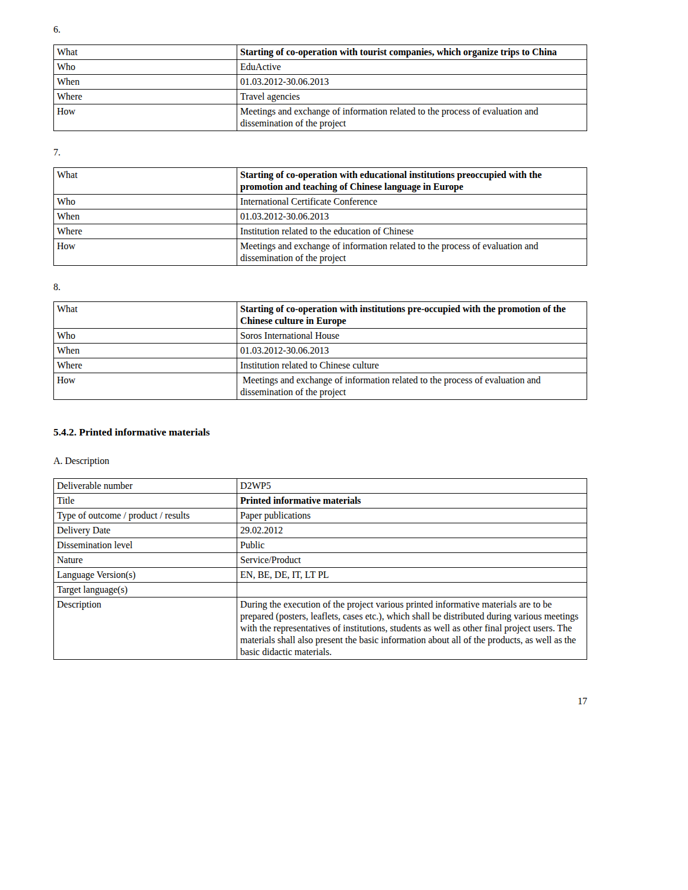6.
| What | Starting of co-operation with tourist companies, which organize trips to China |
| Who | EduActive |
| When | 01.03.2012-30.06.2013 |
| Where | Travel agencies |
| How | Meetings and exchange of information related to the process of evaluation and dissemination of the project |
7.
| What | Starting of co-operation with educational institutions preoccupied with the promotion and teaching of Chinese language in Europe |
| Who | International Certificate Conference |
| When | 01.03.2012-30.06.2013 |
| Where | Institution related to the education of Chinese |
| How | Meetings and exchange of information related to the process of evaluation and dissemination of the project |
8.
| What | Starting of co-operation with institutions pre-occupied with the promotion of the Chinese culture in Europe |
| Who | Soros International House |
| When | 01.03.2012-30.06.2013 |
| Where | Institution related to Chinese culture |
| How | Meetings and exchange of information related to the process of evaluation and dissemination of the project |
5.4.2. Printed informative materials
A. Description
| Deliverable number | D2WP5 |
| Title | Printed informative materials |
| Type of outcome / product / results | Paper publications |
| Delivery Date | 29.02.2012 |
| Dissemination level | Public |
| Nature | Service/Product |
| Language Version(s) | EN, BE, DE, IT, LT PL |
| Target language(s) | |
| Description | During the execution of the project various printed informative materials are to be prepared (posters, leaflets, cases etc.), which shall be distributed during various meetings with the representatives of institutions, students as well as other final project users. The materials shall also present the basic information about all of the products, as well as the basic didactic materials. |
17